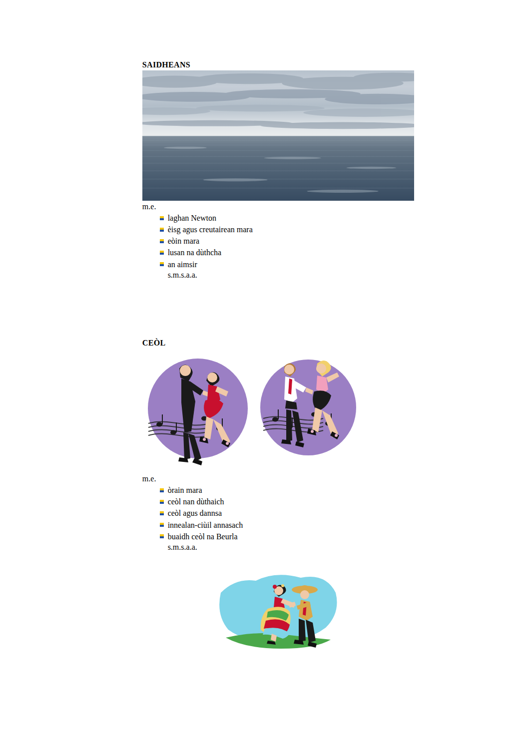SAIDHEANS
m.e.
laghan Newton
èisg agus creutairean mara
eòin mara
lusan na dùthcha
an aimsir
s.m.s.a.a.
CEÒL
m.e.
òrain mara
ceòl nan dùthaich
ceòl agus dannsa
innealan-ciùil annasach
buaidh ceòl na Beurla
s.m.s.a.a.